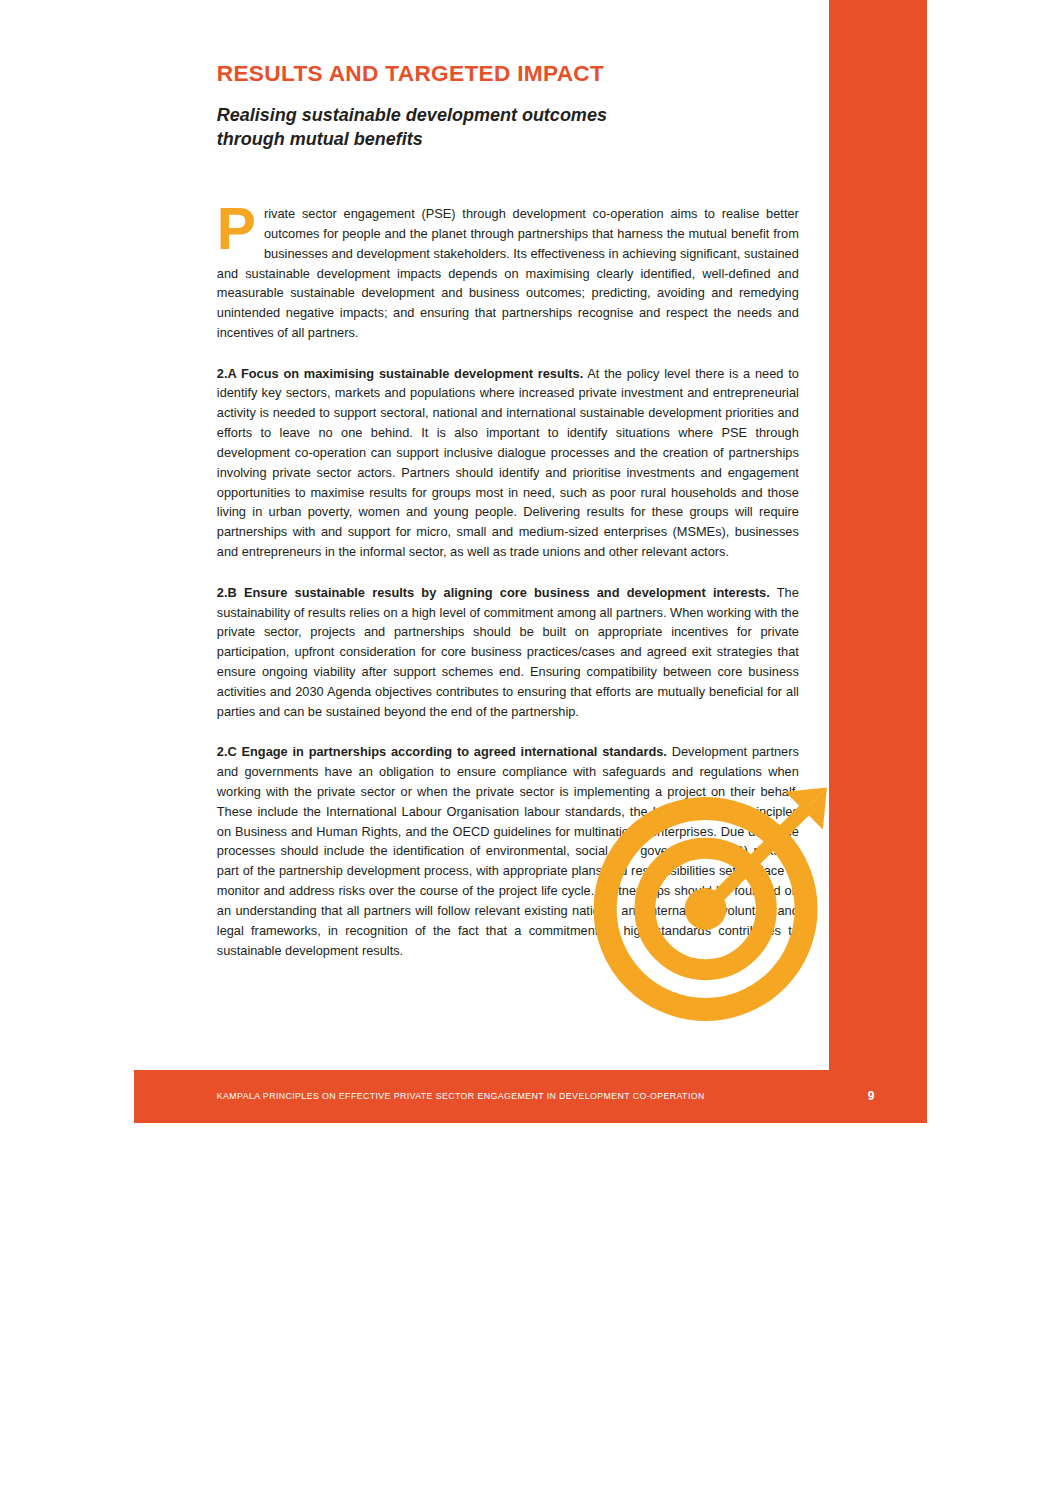→ PRINCIPLE 2
Results and targeted impact
Realising sustainable development outcomes
through mutual benefits
Private sector engagement (PSE) through development co-operation aims to realise better outcomes for people and the planet through partnerships that harness the mutual benefit from businesses and development stakeholders. Its effectiveness in achieving significant, sustained and sustainable development impacts depends on maximising clearly identified, well-defined and measurable sustainable development and business outcomes; predicting, avoiding and remedying unintended negative impacts; and ensuring that partnerships recognise and respect the needs and incentives of all partners.
2.A Focus on maximising sustainable development results. At the policy level there is a need to identify key sectors, markets and populations where increased private investment and entrepreneurial activity is needed to support sectoral, national and international sustainable development priorities and efforts to leave no one behind. It is also important to identify situations where PSE through development co-operation can support inclusive dialogue processes and the creation of partnerships involving private sector actors. Partners should identify and prioritise investments and engagement opportunities to maximise results for groups most in need, such as poor rural households and those living in urban poverty, women and young people. Delivering results for these groups will require partnerships with and support for micro, small and medium-sized enterprises (MSMEs), businesses and entrepreneurs in the informal sector, as well as trade unions and other relevant actors.
2.B Ensure sustainable results by aligning core business and development interests. The sustainability of results relies on a high level of commitment among all partners. When working with the private sector, projects and partnerships should be built on appropriate incentives for private participation, upfront consideration for core business practices/cases and agreed exit strategies that ensure ongoing viability after support schemes end. Ensuring compatibility between core business activities and 2030 Agenda objectives contributes to ensuring that efforts are mutually beneficial for all parties and can be sustained beyond the end of the partnership.
2.C Engage in partnerships according to agreed international standards. Development partners and governments have an obligation to ensure compliance with safeguards and regulations when working with the private sector or when the private sector is implementing a project on their behalf. These include the International Labour Organisation labour standards, the United Nations Principles on Business and Human Rights, and the OECD guidelines for multinational enterprises. Due diligence processes should include the identification of environmental, social and governance (ESG) risks as part of the partnership development process, with appropriate plans and responsibilities set in place to monitor and address risks over the course of the project life cycle. Partnerships should be founded on an understanding that all partners will follow relevant existing national and international voluntary and legal frameworks, in recognition of the fact that a commitment to high standards contributes to sustainable development results.
Kampala Principles on effective private sector engagement in development co-operation
9